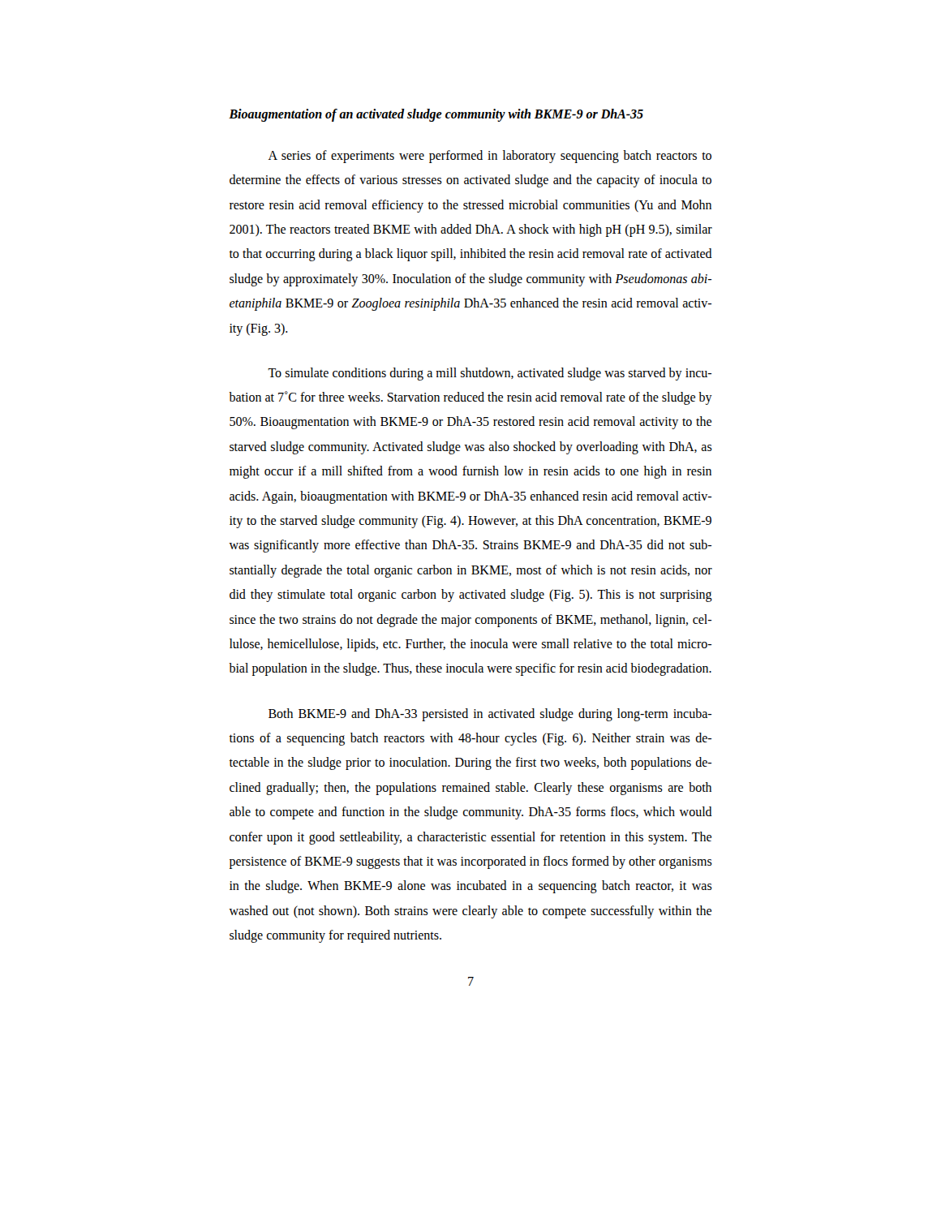Bioaugmentation of an activated sludge community with BKME-9 or DhA-35
A series of experiments were performed in laboratory sequencing batch reactors to determine the effects of various stresses on activated sludge and the capacity of inocula to restore resin acid removal efficiency to the stressed microbial communities (Yu and Mohn 2001). The reactors treated BKME with added DhA. A shock with high pH (pH 9.5), similar to that occurring during a black liquor spill, inhibited the resin acid removal rate of activated sludge by approximately 30%. Inoculation of the sludge community with Pseudomonas abietaniphila BKME-9 or Zoogloea resiniphila DhA-35 enhanced the resin acid removal activity (Fig. 3).
To simulate conditions during a mill shutdown, activated sludge was starved by incubation at 7˚C for three weeks. Starvation reduced the resin acid removal rate of the sludge by 50%. Bioaugmentation with BKME-9 or DhA-35 restored resin acid removal activity to the starved sludge community. Activated sludge was also shocked by overloading with DhA, as might occur if a mill shifted from a wood furnish low in resin acids to one high in resin acids. Again, bioaugmentation with BKME-9 or DhA-35 enhanced resin acid removal activity to the starved sludge community (Fig. 4). However, at this DhA concentration, BKME-9 was significantly more effective than DhA-35. Strains BKME-9 and DhA-35 did not substantially degrade the total organic carbon in BKME, most of which is not resin acids, nor did they stimulate total organic carbon by activated sludge (Fig. 5). This is not surprising since the two strains do not degrade the major components of BKME, methanol, lignin, cellulose, hemicellulose, lipids, etc. Further, the inocula were small relative to the total microbial population in the sludge. Thus, these inocula were specific for resin acid biodegradation.
Both BKME-9 and DhA-33 persisted in activated sludge during long-term incubations of a sequencing batch reactors with 48-hour cycles (Fig. 6). Neither strain was detectable in the sludge prior to inoculation. During the first two weeks, both populations declined gradually; then, the populations remained stable. Clearly these organisms are both able to compete and function in the sludge community. DhA-35 forms flocs, which would confer upon it good settleability, a characteristic essential for retention in this system. The persistence of BKME-9 suggests that it was incorporated in flocs formed by other organisms in the sludge. When BKME-9 alone was incubated in a sequencing batch reactor, it was washed out (not shown). Both strains were clearly able to compete successfully within the sludge community for required nutrients.
7